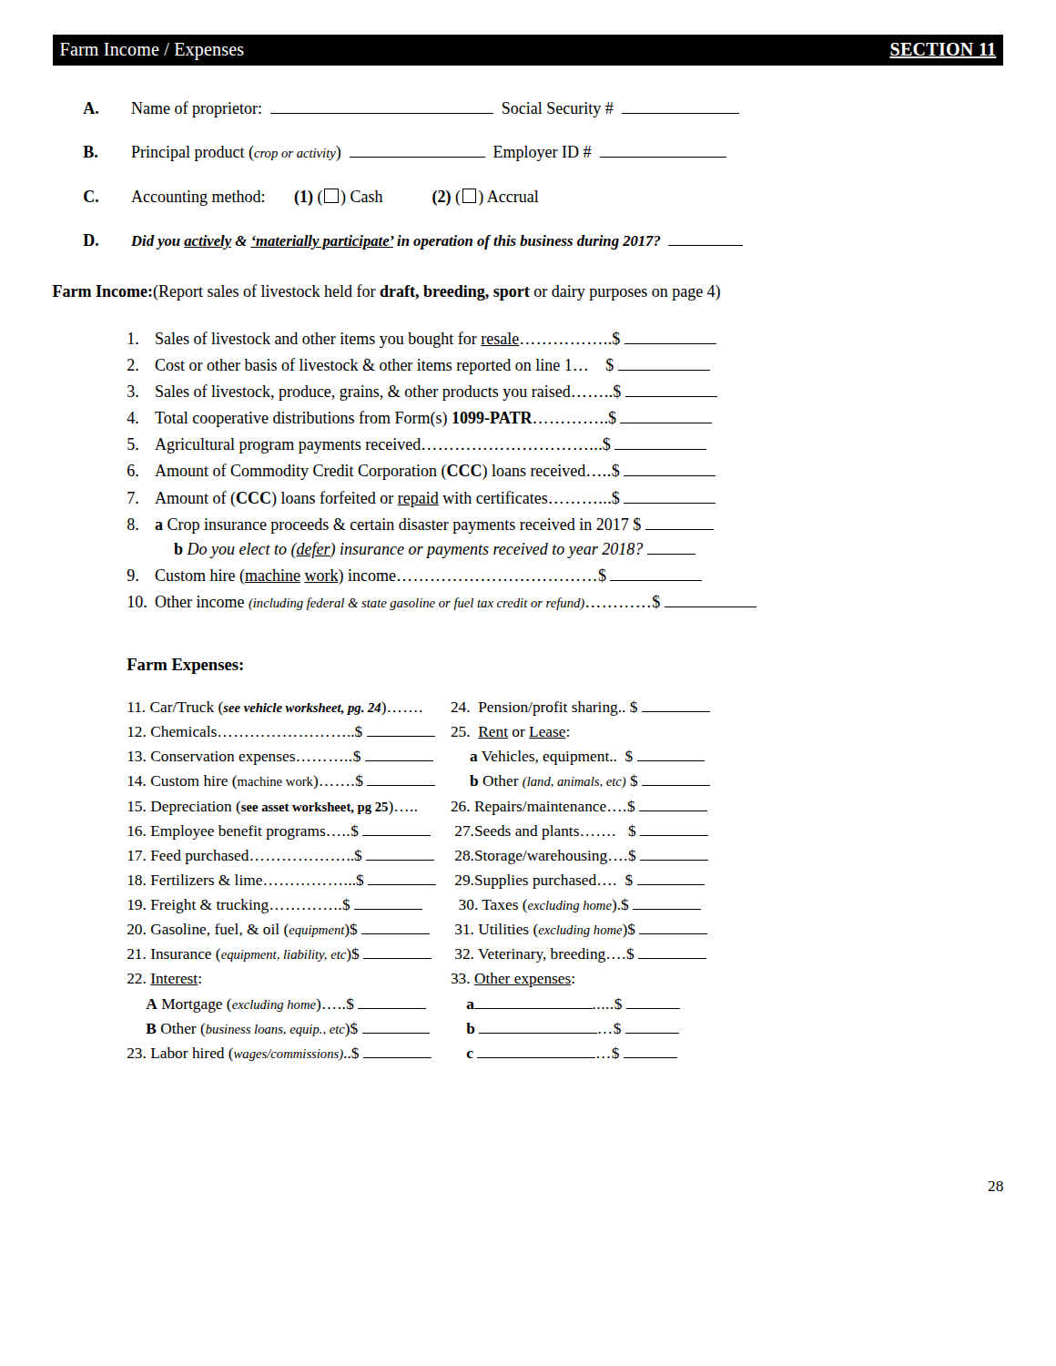Farm Income / Expenses SECTION 11
A.
Name of proprietor: Social Security #
B.
Principal product (crop or activity) Employer ID #
C.
Accounting method: (1) ( ) Cash (2) ( ) Accrual
D.
Did you actively & ‘materially participate’ in operation of this business during 2017?
Farm Income:(Report sales of livestock held for draft, breeding, sport or dairy purposes on page 4)
1. Sales of livestock and other items you bought for resale……………..$
2. Cost or other basis of livestock & other items reported on line 1… $
3. Sales of livestock, produce, grains, & other products you raised……..$
4. Total cooperative distributions from Form(s) 1099-PATR…………..$
5. Agricultural program payments received…………………………...$
6. Amount of Commodity Credit Corporation (CCC) loans received…..$
7. Amount of (CCC) loans forfeited or repaid with certificates………...$
8. a Crop insurance proceeds & certain disaster payments received in 2017 $ b Do you elect to (defer) insurance or payments received to year 2018?
9. Custom hire (machine work) income………………………………$
10. Other income (including federal & state gasoline or fuel tax credit or refund)…………$
Farm Expenses:
| 11. Car/Truck ( see vehicle worksheet, pg. 24 ) ……. | 24. Pension/profit sharing.. $ |
| 12. Chemicals …………………… ..$ | 25. Rent or Lease : |
| 13. Conservation expenses ……….. $ | a Vehicles, equipment.. $ |
| 14. Custom hire ( machine work ) ……. $ | b Other (land, animals, etc) $ |
| 15. Depreciation ( see asset worksheet, pg 25 ) ….. | 26. Repairs/maintenance …. $ |
| 16. Employee benefit programs ….. $ | 27.Seeds and plants ……. $ |
| 17. Feed purchased ……………… ..$ | 28.Storage/warehousing …. $ |
| 18. Fertilizers & lime ……………. ..$ | 29.Supplies purchased …. $ |
| 19. Freight & trucking ………….. $ | 30. Taxes ( excluding home ).$ |
| 20. Gasoline, fuel, & oil ( equipment )$ | 31. Utilities ( excluding home )$ |
| 21. Insurance ( equipment, liability, etc )$ | 32. Veterinary, breeding …. $ |
| 22. Interest : | 33. Other expenses : |
| A Mortgage ( excluding home ) ….. $ | a ..... $ |
| B Other ( business loans, equip., etc )$ | b … $ |
| 23. Labor hired ( wages/commissions) ..$ | c … $ |
28